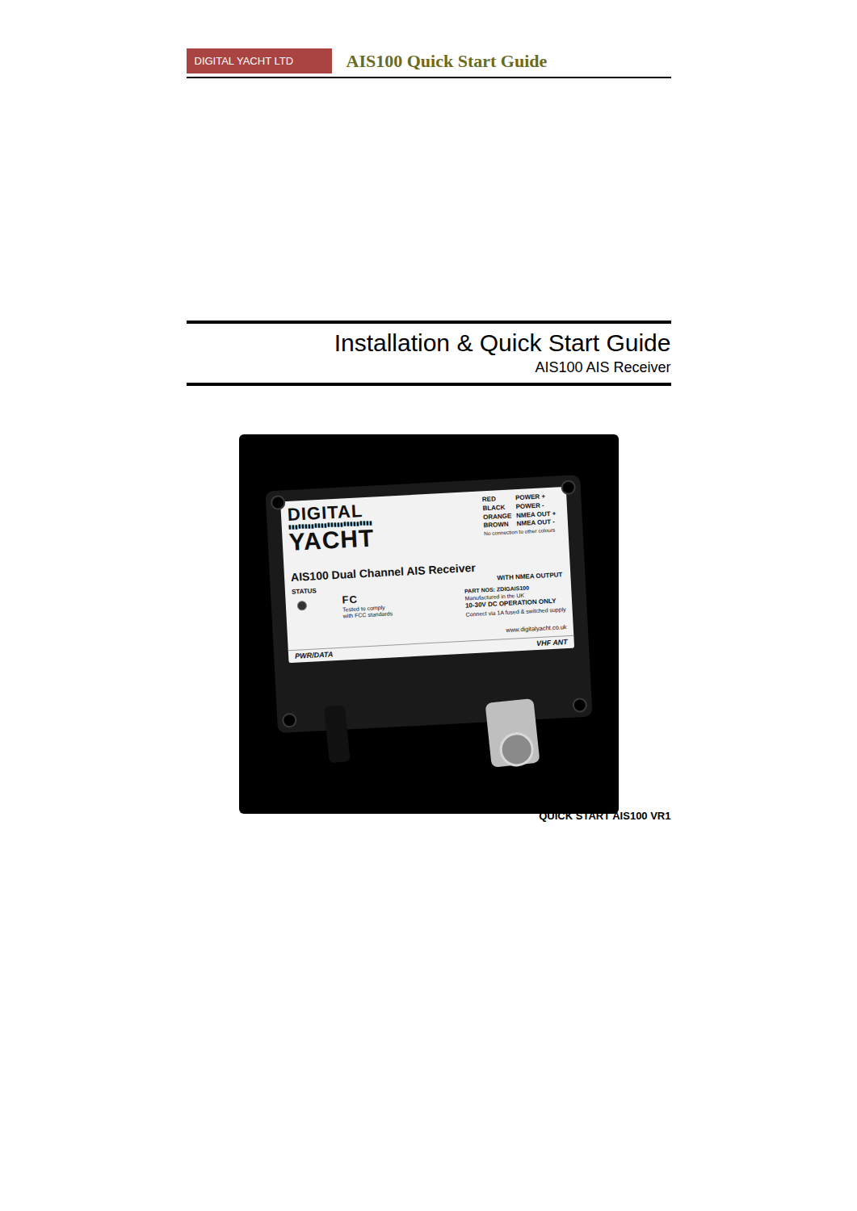DIGITAL YACHT LTD
AIS100 Quick Start Guide
Installation & Quick Start Guide
AIS100 AIS Receiver
DIGITAL▮▮▮▮▮▮▮▮▮▮▮▮▮▮▮▮▮▮▮▮▮▮▮▮▮▮
YACHT
| RED | POWER + |
| BLACK | POWER - |
| ORANGE | NMEA OUT + |
| BROWN | NMEA OUT - |
No connection to other colours
AIS100 Dual Channel AIS Receiver
WITH NMEA OUTPUT
STATUS
FC
Tested to comply
with FCC standards
PART NOS: ZDIGAIS100
Manufactured in the UK
10-30V DC OPERATION ONLY
Connect via 1A fused & switched supply
www.digitalyacht.co.uk
PWR/DATA VHF ANT
QUICK START AIS100 VR1